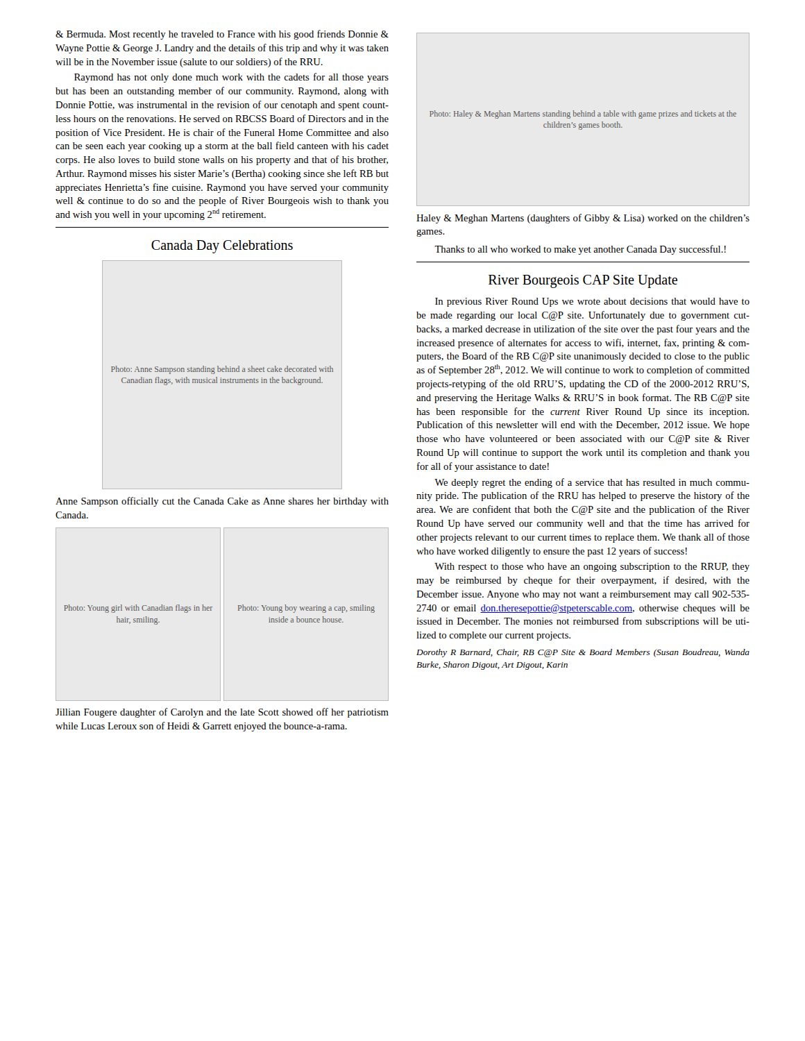& Bermuda. Most recently he traveled to France with his good friends Donnie & Wayne Pottie & George J. Landry and the details of this trip and why it was taken will be in the November issue (salute to our soldiers) of the RRU.
Raymond has not only done much work with the cadets for all those years but has been an outstanding member of our community. Raymond, along with Donnie Pottie, was instrumental in the revision of our cenotaph and spent countless hours on the renovations. He served on RBCSS Board of Directors and in the position of Vice President. He is chair of the Funeral Home Committee and also can be seen each year cooking up a storm at the ball field canteen with his cadet corps. He also loves to build stone walls on his property and that of his brother, Arthur. Raymond misses his sister Marie’s (Bertha) cooking since she left RB but appreciates Henrietta’s fine cuisine. Raymond you have served your community well & continue to do so and the people of River Bourgeois wish to thank you and wish you well in your upcoming 2nd retirement.
Canada Day Celebrations
Photo: Anne Sampson standing behind a sheet cake decorated with Canadian flags, with musical instruments in the background.
Anne Sampson officially cut the Canada Cake as Anne shares her birthday with Canada.
Photo: Young girl with Canadian flags in her hair, smiling.
Photo: Young boy wearing a cap, smiling inside a bounce house.
Jillian Fougere daughter of Carolyn and the late Scott showed off her patriotism while Lucas Leroux son of Heidi & Garrett enjoyed the bounce-a-rama.
Photo: Haley & Meghan Martens standing behind a table with game prizes and tickets at the children’s games booth.
Haley & Meghan Martens (daughters of Gibby & Lisa) worked on the children’s games.
Thanks to all who worked to make yet another Canada Day successful.!
River Bourgeois CAP Site Update
In previous River Round Ups we wrote about decisions that would have to be made regarding our local C@P site. Unfortunately due to government cutbacks, a marked decrease in utilization of the site over the past four years and the increased presence of alternates for access to wifi, internet, fax, printing & computers, the Board of the RB C@P site unanimously decided to close to the public as of September 28th, 2012. We will continue to work to completion of committed projects-retyping of the old RRU’S, updating the CD of the 2000-2012 RRU’S, and preserving the Heritage Walks & RRU’S in book format. The RB C@P site has been responsible for the current River Round Up since its inception. Publication of this newsletter will end with the December, 2012 issue. We hope those who have volunteered or been associated with our C@P site & River Round Up will continue to support the work until its completion and thank you for all of your assistance to date!
We deeply regret the ending of a service that has resulted in much community pride. The publication of the RRU has helped to preserve the history of the area. We are confident that both the C@P site and the publication of the River Round Up have served our community well and that the time has arrived for other projects relevant to our current times to replace them. We thank all of those who have worked diligently to ensure the past 12 years of success!
With respect to those who have an ongoing subscription to the RRUP, they may be reimbursed by cheque for their overpayment, if desired, with the December issue. Anyone who may not want a reimbursement may call 902-535-2740 or email don.theresepottie@stpeterscable.com, otherwise cheques will be issued in December. The monies not reimbursed from subscriptions will be utilized to complete our current projects.
Dorothy R Barnard, Chair, RB C@P Site & Board Members (Susan Boudreau, Wanda Burke, Sharon Digout, Art Digout, Karin